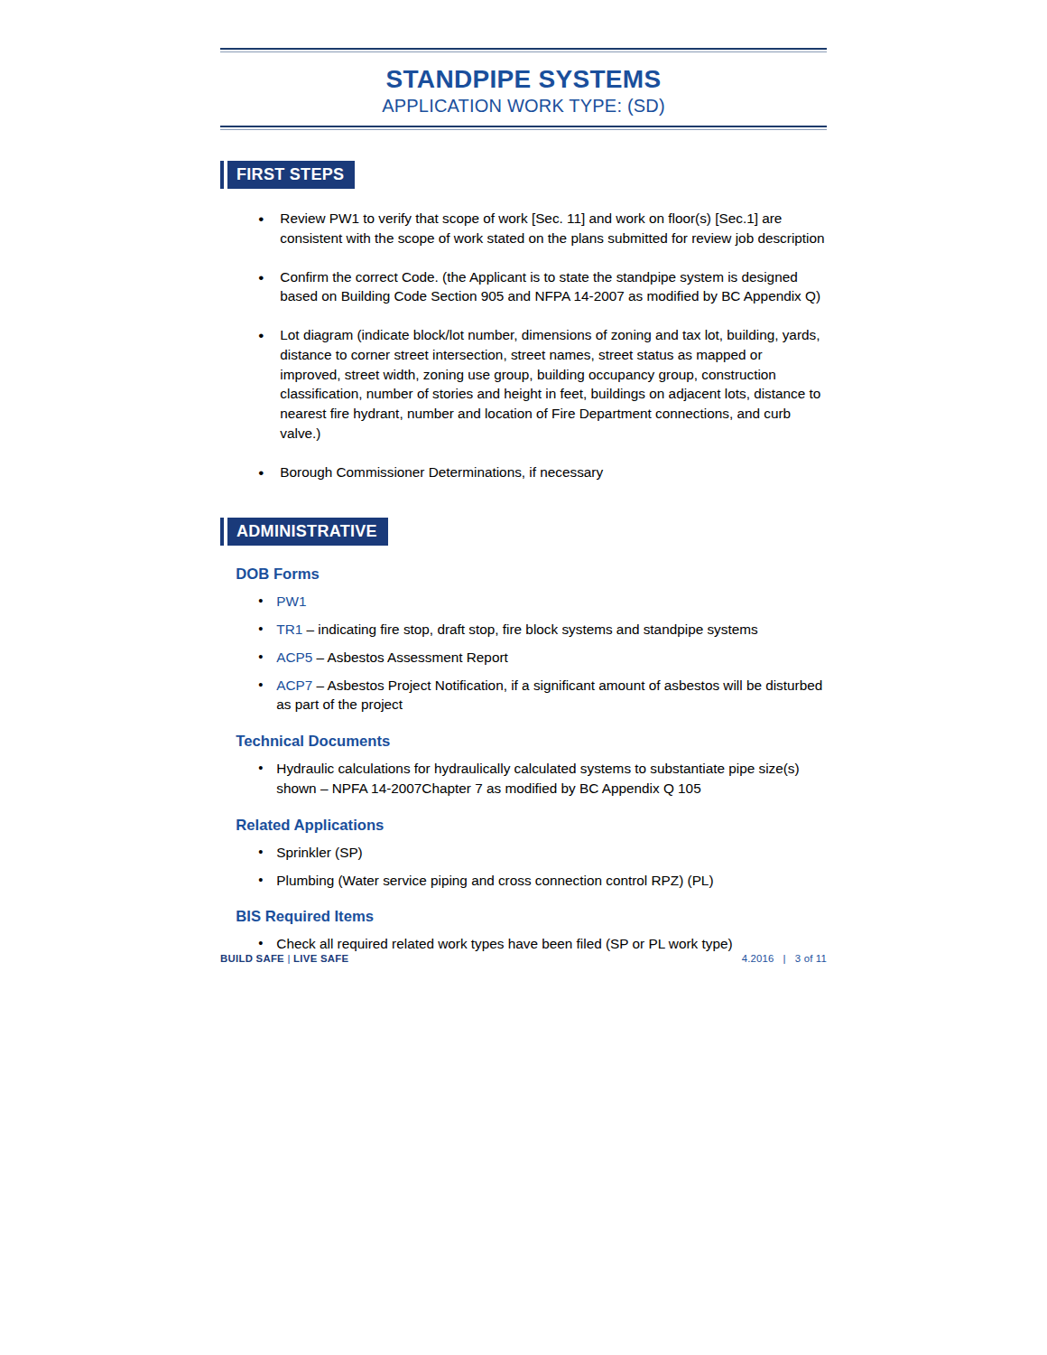STANDPIPE SYSTEMS
APPLICATION WORK TYPE: (SD)
FIRST STEPS
Review PW1 to verify that scope of work [Sec. 11] and work on floor(s) [Sec.1] are consistent with the scope of work stated on the plans submitted for review job description
Confirm the correct Code. (the Applicant is to state the standpipe system is designed based on Building Code Section 905 and NFPA 14-2007 as modified by BC Appendix Q)
Lot diagram (indicate block/lot number, dimensions of zoning and tax lot, building, yards, distance to corner street intersection, street names, street status as mapped or improved, street width, zoning use group, building occupancy group, construction classification, number of stories and height in feet, buildings on adjacent lots, distance to nearest fire hydrant, number and location of Fire Department connections, and curb valve.)
Borough Commissioner Determinations, if necessary
ADMINISTRATIVE
DOB Forms
PW1
TR1 – indicating fire stop, draft stop, fire block systems and standpipe systems
ACP5 – Asbestos Assessment Report
ACP7 – Asbestos Project Notification, if a significant amount of asbestos will be disturbed as part of the project
Technical Documents
Hydraulic calculations for hydraulically calculated systems to substantiate pipe size(s) shown – NPFA 14-2007Chapter 7 as modified by BC Appendix Q 105
Related Applications
Sprinkler (SP)
Plumbing (Water service piping and cross connection control RPZ) (PL)
BIS Required Items
Check all required related work types have been filed (SP or PL work type)
BUILD SAFE | LIVE SAFE
4.2016 | 3 of 11